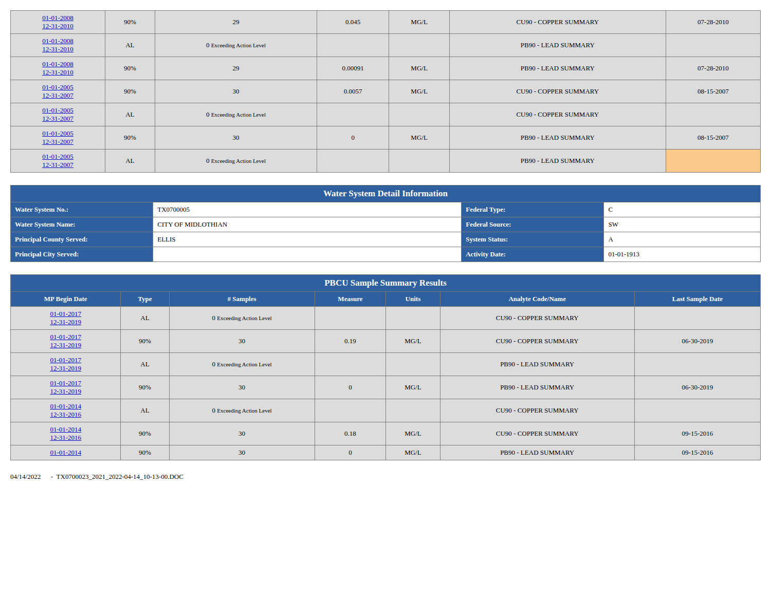| 01-01-2008 12-31-2010 | 90% | 29 | 0.045 | MG/L | CU90 - COPPER SUMMARY | 07-28-2010 |
| 01-01-2008 12-31-2010 | AL | 0 Exceeding Action Level | | | PB90 - LEAD SUMMARY | |
| 01-01-2008 12-31-2010 | 90% | 29 | 0.00091 | MG/L | PB90 - LEAD SUMMARY | 07-28-2010 |
| 01-01-2005 12-31-2007 | 90% | 30 | 0.0057 | MG/L | CU90 - COPPER SUMMARY | 08-15-2007 |
| 01-01-2005 12-31-2007 | AL | 0 Exceeding Action Level | | | CU90 - COPPER SUMMARY | |
| 01-01-2005 12-31-2007 | 90% | 30 | 0 | MG/L | PB90 - LEAD SUMMARY | 08-15-2007 |
| 01-01-2005 12-31-2007 | AL | 0 Exceeding Action Level | | | PB90 - LEAD SUMMARY | |
| Water System Detail Information |
| Water System No.: | TX0700005 | Federal Type: | C |
| Water System Name: | CITY OF MIDLOTHIAN | Federal Source: | SW |
| Principal County Served: | ELLIS | System Status: | A |
| Principal City Served: | | Activity Date: | 01-01-1913 |
| PBCU Sample Summary Results |
| MP Begin Date | Type | # Samples | Measure | Units | Analyte Code/Name | Last Sample Date |
| 01-01-2017 12-31-2019 | AL | 0 Exceeding Action Level | | | CU90 - COPPER SUMMARY | |
| 01-01-2017 12-31-2019 | 90% | 30 | 0.19 | MG/L | CU90 - COPPER SUMMARY | 06-30-2019 |
| 01-01-2017 12-31-2019 | AL | 0 Exceeding Action Level | | | PB90 - LEAD SUMMARY | |
| 01-01-2017 12-31-2019 | 90% | 30 | 0 | MG/L | PB90 - LEAD SUMMARY | 06-30-2019 |
| 01-01-2014 12-31-2016 | AL | 0 Exceeding Action Level | | | CU90 - COPPER SUMMARY | |
| 01-01-2014 12-31-2016 | 90% | 30 | 0.18 | MG/L | CU90 - COPPER SUMMARY | 09-15-2016 |
| 01-01-2014 | 90% | 30 | 0 | MG/L | PB90 - LEAD SUMMARY | 09-15-2016 |
04/14/2022 - TX0700023_2021_2022-04-14_10-13-00.DOC